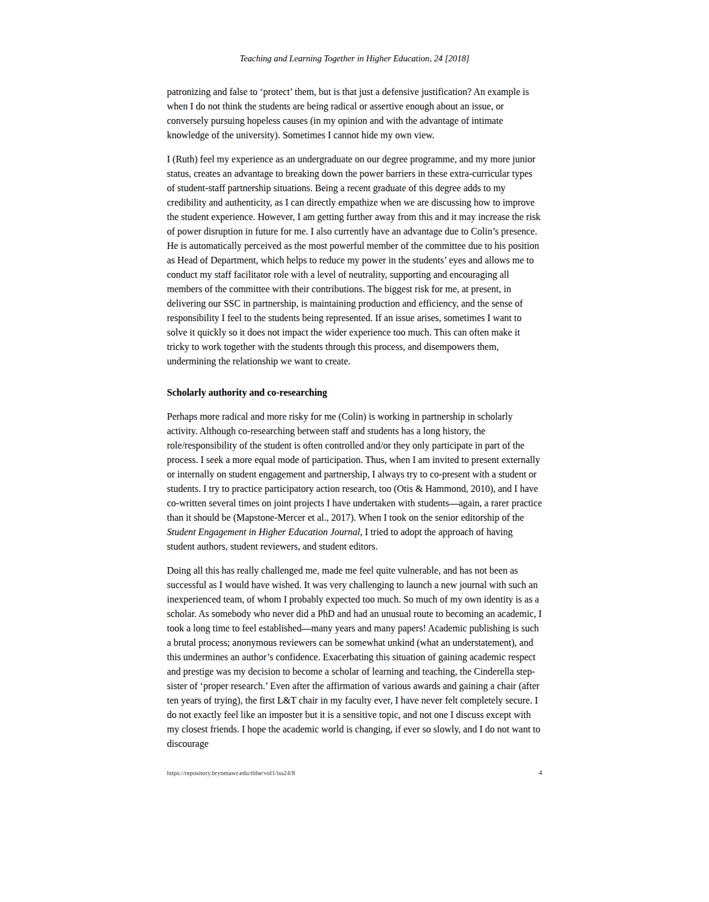Teaching and Learning Together in Higher Education, 24 [2018]
patronizing and false to ‘protect’ them, but is that just a defensive justification? An example is when I do not think the students are being radical or assertive enough about an issue, or conversely pursuing hopeless causes (in my opinion and with the advantage of intimate knowledge of the university). Sometimes I cannot hide my own view.
I (Ruth) feel my experience as an undergraduate on our degree programme, and my more junior status, creates an advantage to breaking down the power barriers in these extra-curricular types of student-staff partnership situations. Being a recent graduate of this degree adds to my credibility and authenticity, as I can directly empathize when we are discussing how to improve the student experience. However, I am getting further away from this and it may increase the risk of power disruption in future for me. I also currently have an advantage due to Colin’s presence. He is automatically perceived as the most powerful member of the committee due to his position as Head of Department, which helps to reduce my power in the students’ eyes and allows me to conduct my staff facilitator role with a level of neutrality, supporting and encouraging all members of the committee with their contributions. The biggest risk for me, at present, in delivering our SSC in partnership, is maintaining production and efficiency, and the sense of responsibility I feel to the students being represented. If an issue arises, sometimes I want to solve it quickly so it does not impact the wider experience too much. This can often make it tricky to work together with the students through this process, and disempowers them, undermining the relationship we want to create.
Scholarly authority and co-researching
Perhaps more radical and more risky for me (Colin) is working in partnership in scholarly activity. Although co-researching between staff and students has a long history, the role/responsibility of the student is often controlled and/or they only participate in part of the process. I seek a more equal mode of participation. Thus, when I am invited to present externally or internally on student engagement and partnership, I always try to co-present with a student or students. I try to practice participatory action research, too (Otis & Hammond, 2010), and I have co-written several times on joint projects I have undertaken with students—again, a rarer practice than it should be (Mapstone-Mercer et al., 2017). When I took on the senior editorship of the Student Engagement in Higher Education Journal, I tried to adopt the approach of having student authors, student reviewers, and student editors.
Doing all this has really challenged me, made me feel quite vulnerable, and has not been as successful as I would have wished. It was very challenging to launch a new journal with such an inexperienced team, of whom I probably expected too much. So much of my own identity is as a scholar. As somebody who never did a PhD and had an unusual route to becoming an academic, I took a long time to feel established—many years and many papers! Academic publishing is such a brutal process; anonymous reviewers can be somewhat unkind (what an understatement), and this undermines an author’s confidence. Exacerbating this situation of gaining academic respect and prestige was my decision to become a scholar of learning and teaching, the Cinderella step-sister of ‘proper research.’ Even after the affirmation of various awards and gaining a chair (after ten years of trying), the first L&T chair in my faculty ever, I have never felt completely secure. I do not exactly feel like an imposter but it is a sensitive topic, and not one I discuss except with my closest friends. I hope the academic world is changing, if ever so slowly, and I do not want to discourage
https://repository.brynmawr.edu/tlthe/vol1/iss24/8 4